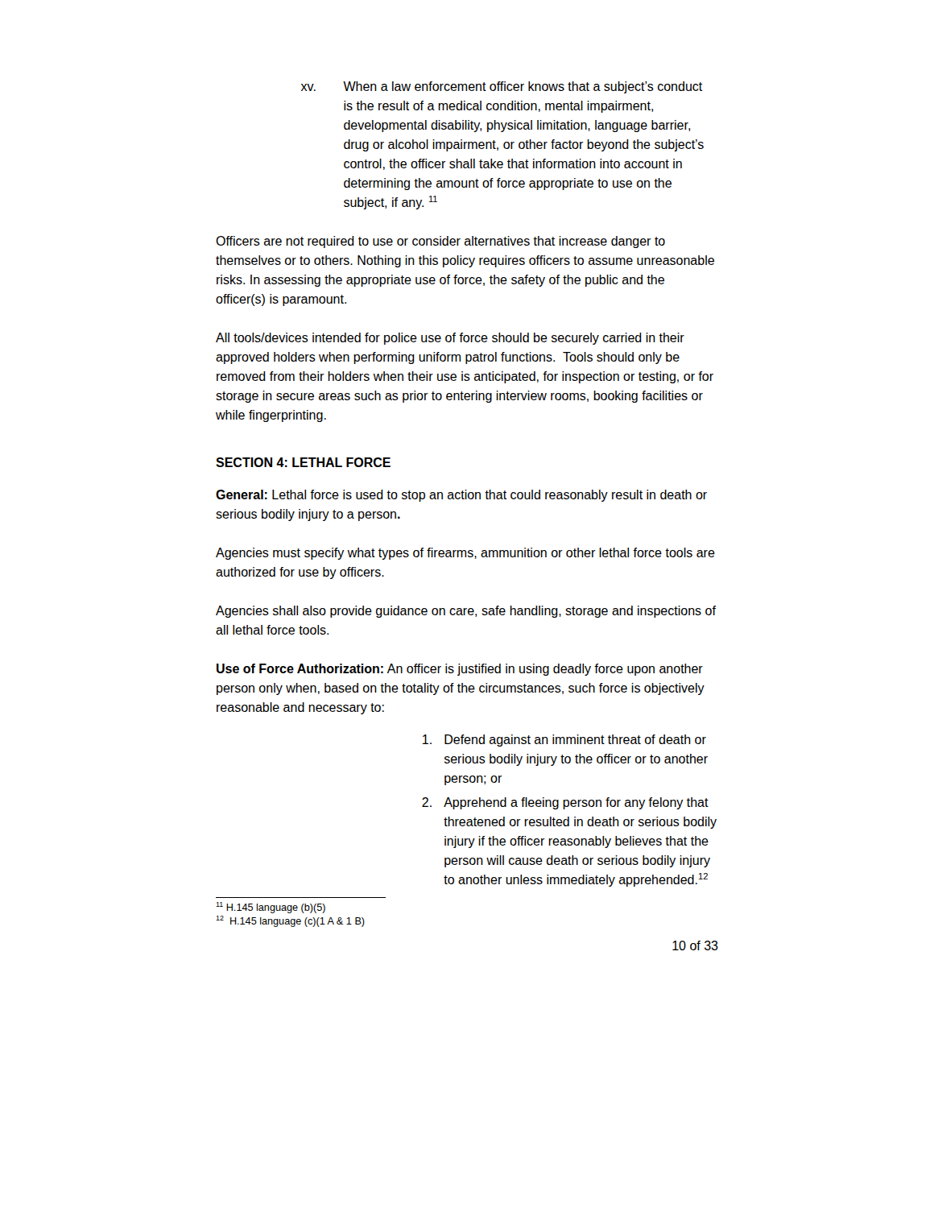xv.
When a law enforcement officer knows that a subject’s conduct is the result of a medical condition, mental impairment, developmental disability, physical limitation, language barrier, drug or alcohol impairment, or other factor beyond the subject’s control, the officer shall take that information into account in determining the amount of force appropriate to use on the subject, if any. 11
Officers are not required to use or consider alternatives that increase danger to themselves or to others. Nothing in this policy requires officers to assume unreasonable risks. In assessing the appropriate use of force, the safety of the public and the officer(s) is paramount.
All tools/devices intended for police use of force should be securely carried in their approved holders when performing uniform patrol functions. Tools should only be removed from their holders when their use is anticipated, for inspection or testing, or for storage in secure areas such as prior to entering interview rooms, booking facilities or while fingerprinting.
SECTION 4: LETHAL FORCE
General: Lethal force is used to stop an action that could reasonably result in death or serious bodily injury to a person.
Agencies must specify what types of firearms, ammunition or other lethal force tools are authorized for use by officers.
Agencies shall also provide guidance on care, safe handling, storage and inspections of all lethal force tools.
Use of Force Authorization: An officer is justified in using deadly force upon another person only when, based on the totality of the circumstances, such force is objectively reasonable and necessary to:
Defend against an imminent threat of death or serious bodily injury to the officer or to another person; or
Apprehend a fleeing person for any felony that threatened or resulted in death or serious bodily injury if the officer reasonably believes that the person will cause death or serious bodily injury to another unless immediately apprehended.12
11 H.145 language (b)(5)
12 H.145 language (c)(1 A & 1 B)
10 of 33